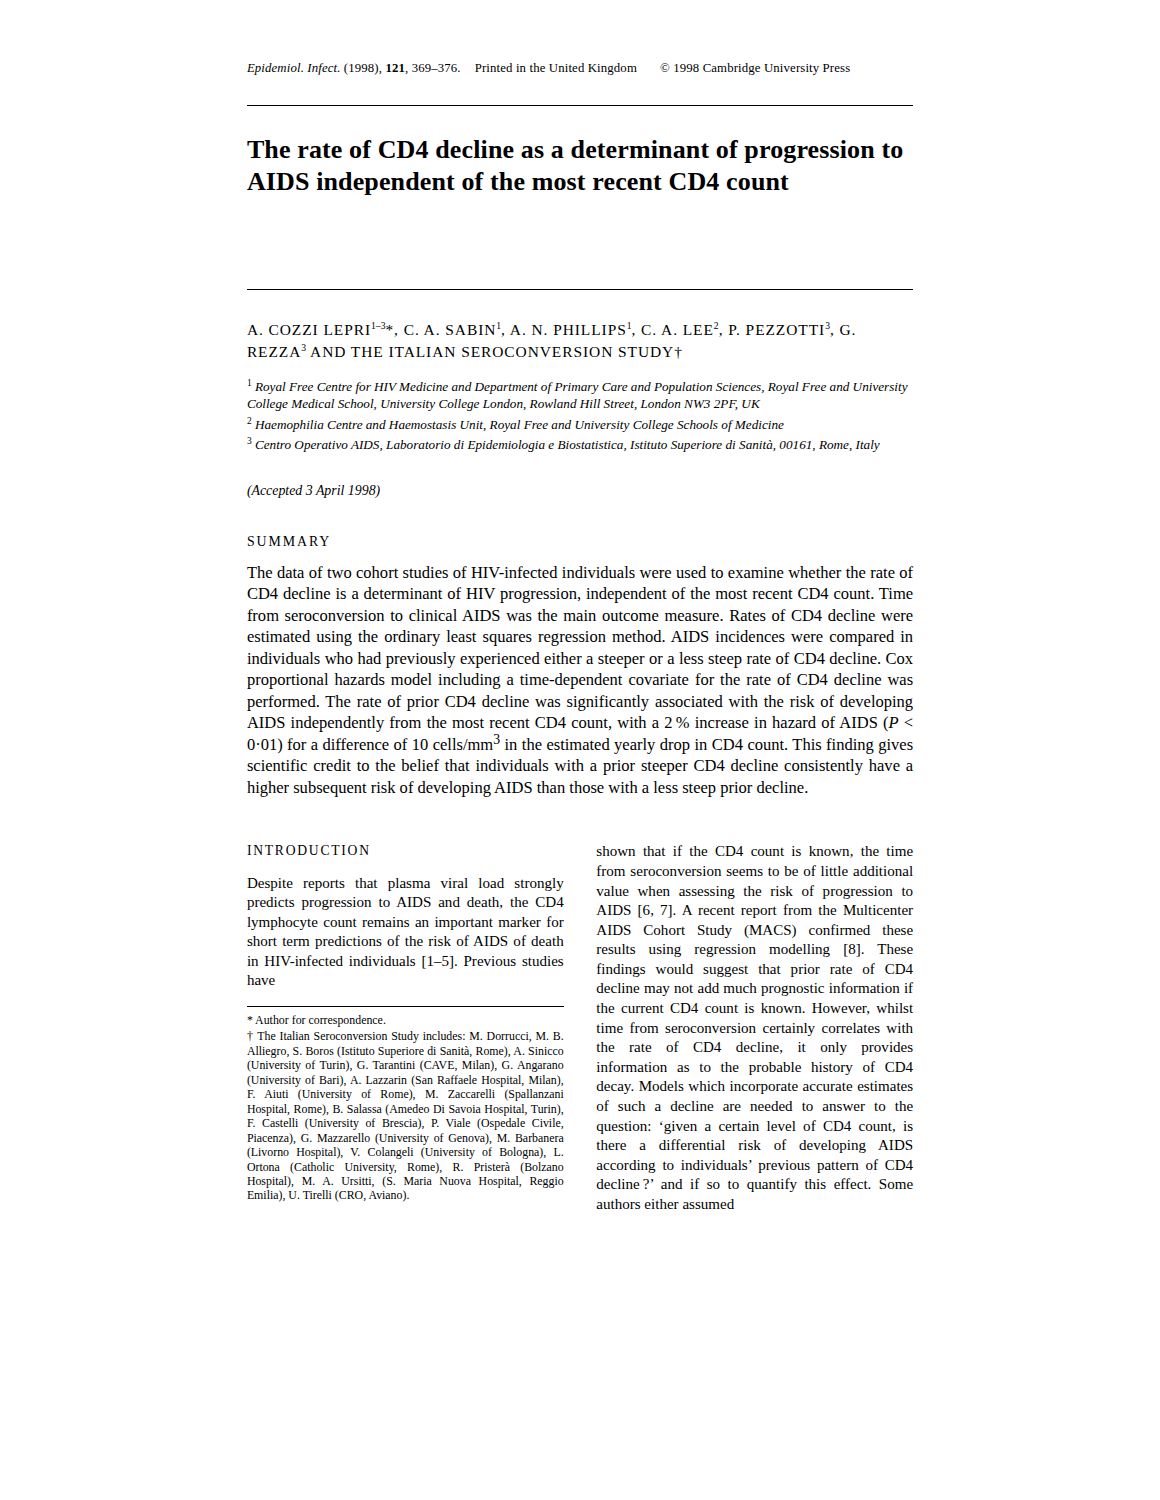Epidemiol. Infect. (1998), 121, 369–376. Printed in the United Kingdom © 1998 Cambridge University Press
The rate of CD4 decline as a determinant of progression to
AIDS independent of the most recent CD4 count
A. Cozzi Lepri1–3*, C. A. Sabin1, A. N. Phillips1, C. A. Lee2, P. Pezzotti3, G. Rezza3 and the Italian Seroconversion Study†
1 Royal Free Centre for HIV Medicine and Department of Primary Care and Population Sciences, Royal Free and University College Medical School, University College London, Rowland Hill Street, London NW3 2PF, UK
2 Haemophilia Centre and Haemostasis Unit, Royal Free and University College Schools of Medicine
3 Centro Operativo AIDS, Laboratorio di Epidemiologia e Biostatistica, Istituto Superiore di Sanità, 00161, Rome, Italy
(Accepted 3 April 1998)
SUMMARY
The data of two cohort studies of HIV-infected individuals were used to examine whether the rate of CD4 decline is a determinant of HIV progression, independent of the most recent CD4 count. Time from seroconversion to clinical AIDS was the main outcome measure. Rates of CD4 decline were estimated using the ordinary least squares regression method. AIDS incidences were compared in individuals who had previously experienced either a steeper or a less steep rate of CD4 decline. Cox proportional hazards model including a time-dependent covariate for the rate of CD4 decline was performed. The rate of prior CD4 decline was significantly associated with the risk of developing AIDS independently from the most recent CD4 count, with a 2 % increase in hazard of AIDS (P < 0·01) for a difference of 10 cells/mm3 in the estimated yearly drop in CD4 count. This finding gives scientific credit to the belief that individuals with a prior steeper CD4 decline consistently have a higher subsequent risk of developing AIDS than those with a less steep prior decline.
INTRODUCTION
Despite reports that plasma viral load strongly predicts progression to AIDS and death, the CD4 lymphocyte count remains an important marker for short term predictions of the risk of AIDS of death in HIV-infected individuals [1–5]. Previous studies have
* Author for correspondence.
† The Italian Seroconversion Study includes: M. Dorrucci, M. B. Alliegro, S. Boros (Istituto Superiore di Sanità, Rome), A. Sinicco (University of Turin), G. Tarantini (CAVE, Milan), G. Angarano (University of Bari), A. Lazzarin (San Raffaele Hospital, Milan), F. Aiuti (University of Rome), M. Zaccarelli (Spallanzani Hospital, Rome), B. Salassa (Amedeo Di Savoia Hospital, Turin), F. Castelli (University of Brescia), P. Viale (Ospedale Civile, Piacenza), G. Mazzarello (University of Genova), M. Barbanera (Livorno Hospital), V. Colangeli (University of Bologna), L. Ortona (Catholic University, Rome), R. Pristerà (Bolzano Hospital), M. A. Ursitti, (S. Maria Nuova Hospital, Reggio Emilia), U. Tirelli (CRO, Aviano).
shown that if the CD4 count is known, the time from seroconversion seems to be of little additional value when assessing the risk of progression to AIDS [6, 7]. A recent report from the Multicenter AIDS Cohort Study (MACS) confirmed these results using regression modelling [8]. These findings would suggest that prior rate of CD4 decline may not add much prognostic information if the current CD4 count is known. However, whilst time from seroconversion certainly correlates with the rate of CD4 decline, it only provides information as to the probable history of CD4 decay. Models which incorporate accurate estimates of such a decline are needed to answer to the question: ‘given a certain level of CD4 count, is there a differential risk of developing AIDS according to individuals’ previous pattern of CD4 decline ?’ and if so to quantify this effect. Some authors either assumed